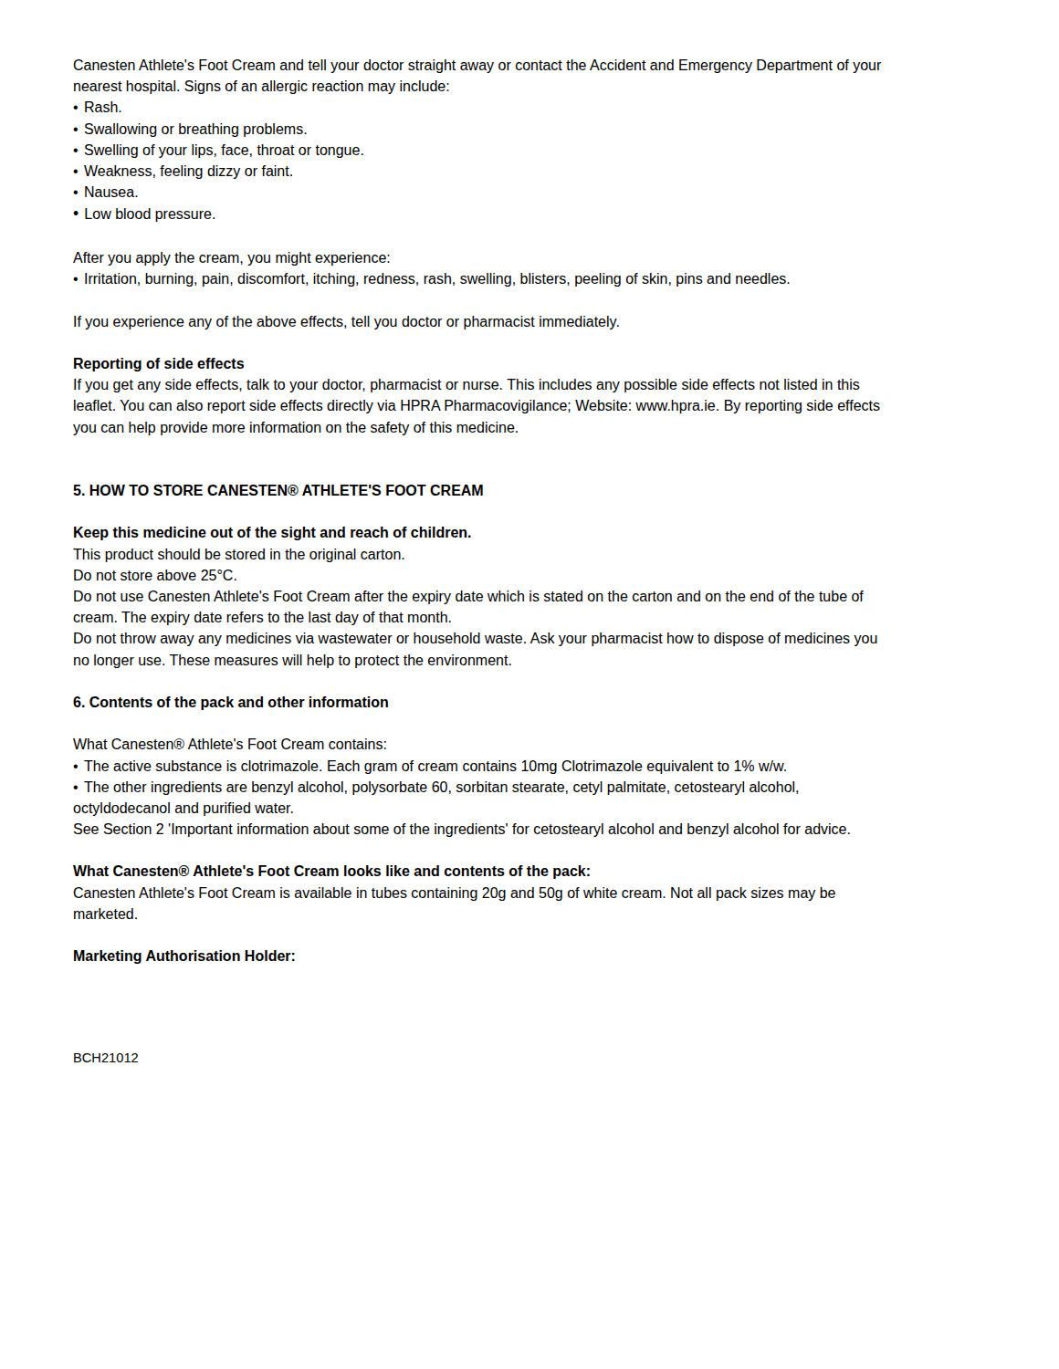Canesten Athlete's Foot Cream and tell your doctor straight away or contact the Accident and Emergency Department of your nearest hospital. Signs of an allergic reaction may include:
Rash.
Swallowing or breathing problems.
Swelling of your lips, face, throat or tongue.
Weakness, feeling dizzy or faint.
Nausea.
Low blood pressure.
After you apply the cream, you might experience:
Irritation, burning, pain, discomfort, itching, redness, rash, swelling, blisters, peeling of skin, pins and needles.
If you experience any of the above effects, tell you doctor or pharmacist immediately.
Reporting of side effects
If you get any side effects, talk to your doctor, pharmacist or nurse. This includes any possible side effects not listed in this leaflet. You can also report side effects directly via HPRA Pharmacovigilance; Website: www.hpra.ie. By reporting side effects you can help provide more information on the safety of this medicine.
5. HOW TO STORE CANESTEN® ATHLETE'S FOOT CREAM
Keep this medicine out of the sight and reach of children.
This product should be stored in the original carton.
Do not store above 25°C.
Do not use Canesten Athlete's Foot Cream after the expiry date which is stated on the carton and on the end of the tube of cream. The expiry date refers to the last day of that month.
Do not throw away any medicines via wastewater or household waste. Ask your pharmacist how to dispose of medicines you no longer use. These measures will help to protect the environment.
6. Contents of the pack and other information
What Canesten® Athlete's Foot Cream contains:
The active substance is clotrimazole. Each gram of cream contains 10mg Clotrimazole equivalent to 1% w/w.
The other ingredients are benzyl alcohol, polysorbate 60, sorbitan stearate, cetyl palmitate, cetostearyl alcohol, octyldodecanol and purified water.
See Section 2 'Important information about some of the ingredients' for cetostearyl alcohol and benzyl alcohol for advice.
What Canesten® Athlete's Foot Cream looks like and contents of the pack:
Canesten Athlete's Foot Cream is available in tubes containing 20g and 50g of white cream. Not all pack sizes may be marketed.
Marketing Authorisation Holder:
BCH21012